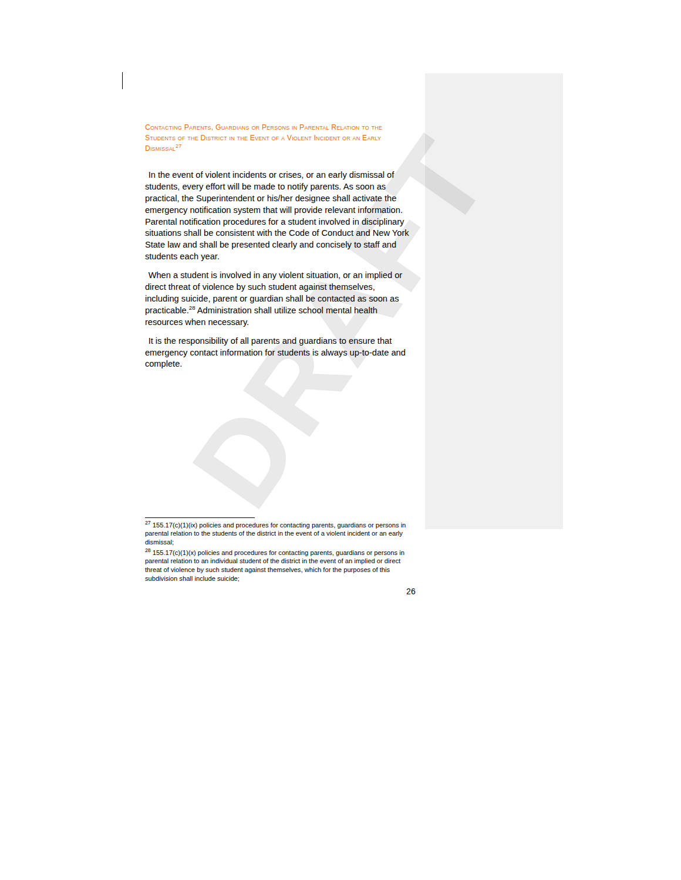DRAFT
Contacting Parents, Guardians or Persons in Parental Relation to the Students of the District in the Event of a Violent Incident or an Early Dismissal27
In the event of violent incidents or crises, or an early dismissal of students, every effort will be made to notify parents. As soon as practical, the Superintendent or his/her designee shall activate the emergency notification system that will provide relevant information. Parental notification procedures for a student involved in disciplinary situations shall be consistent with the Code of Conduct and New York State law and shall be presented clearly and concisely to staff and students each year.
When a student is involved in any violent situation, or an implied or direct threat of violence by such student against themselves, including suicide, parent or guardian shall be contacted as soon as practicable.28 Administration shall utilize school mental health resources when necessary.
It is the responsibility of all parents and guardians to ensure that emergency contact information for students is always up-to-date and complete.
27 155.17(c)(1)(ix) policies and procedures for contacting parents, guardians or persons in parental relation to the students of the district in the event of a violent incident or an early dismissal;
28 155.17(c)(1)(x) policies and procedures for contacting parents, guardians or persons in parental relation to an individual student of the district in the event of an implied or direct threat of violence by such student against themselves, which for the purposes of this subdivision shall include suicide;
26